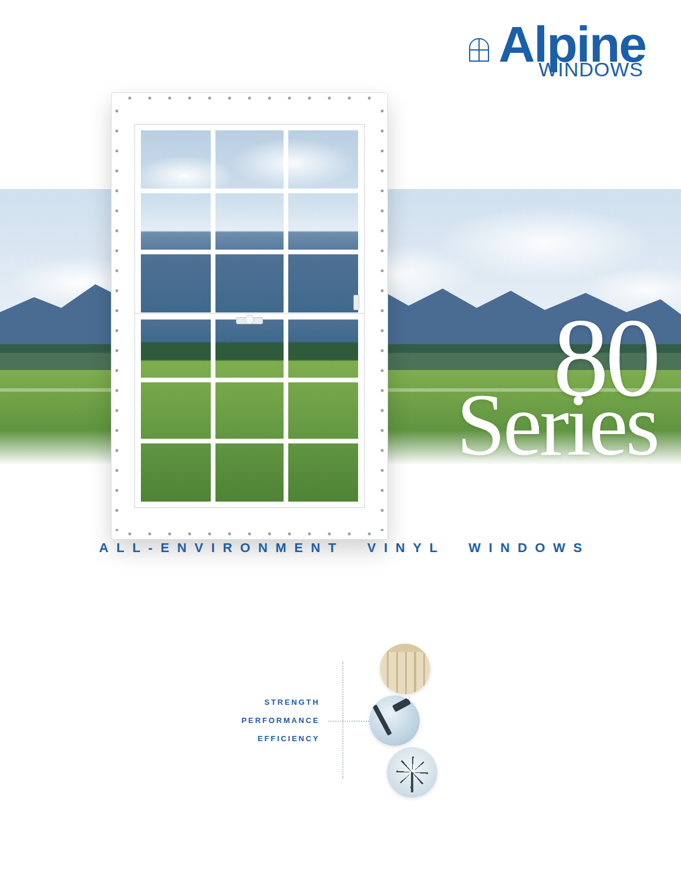Alpine WINDOWS
80 Series
ALL-ENVIRONMENT VINYL WINDOWS
STRENGTH
PERFORMANCE
EFFICIENCY